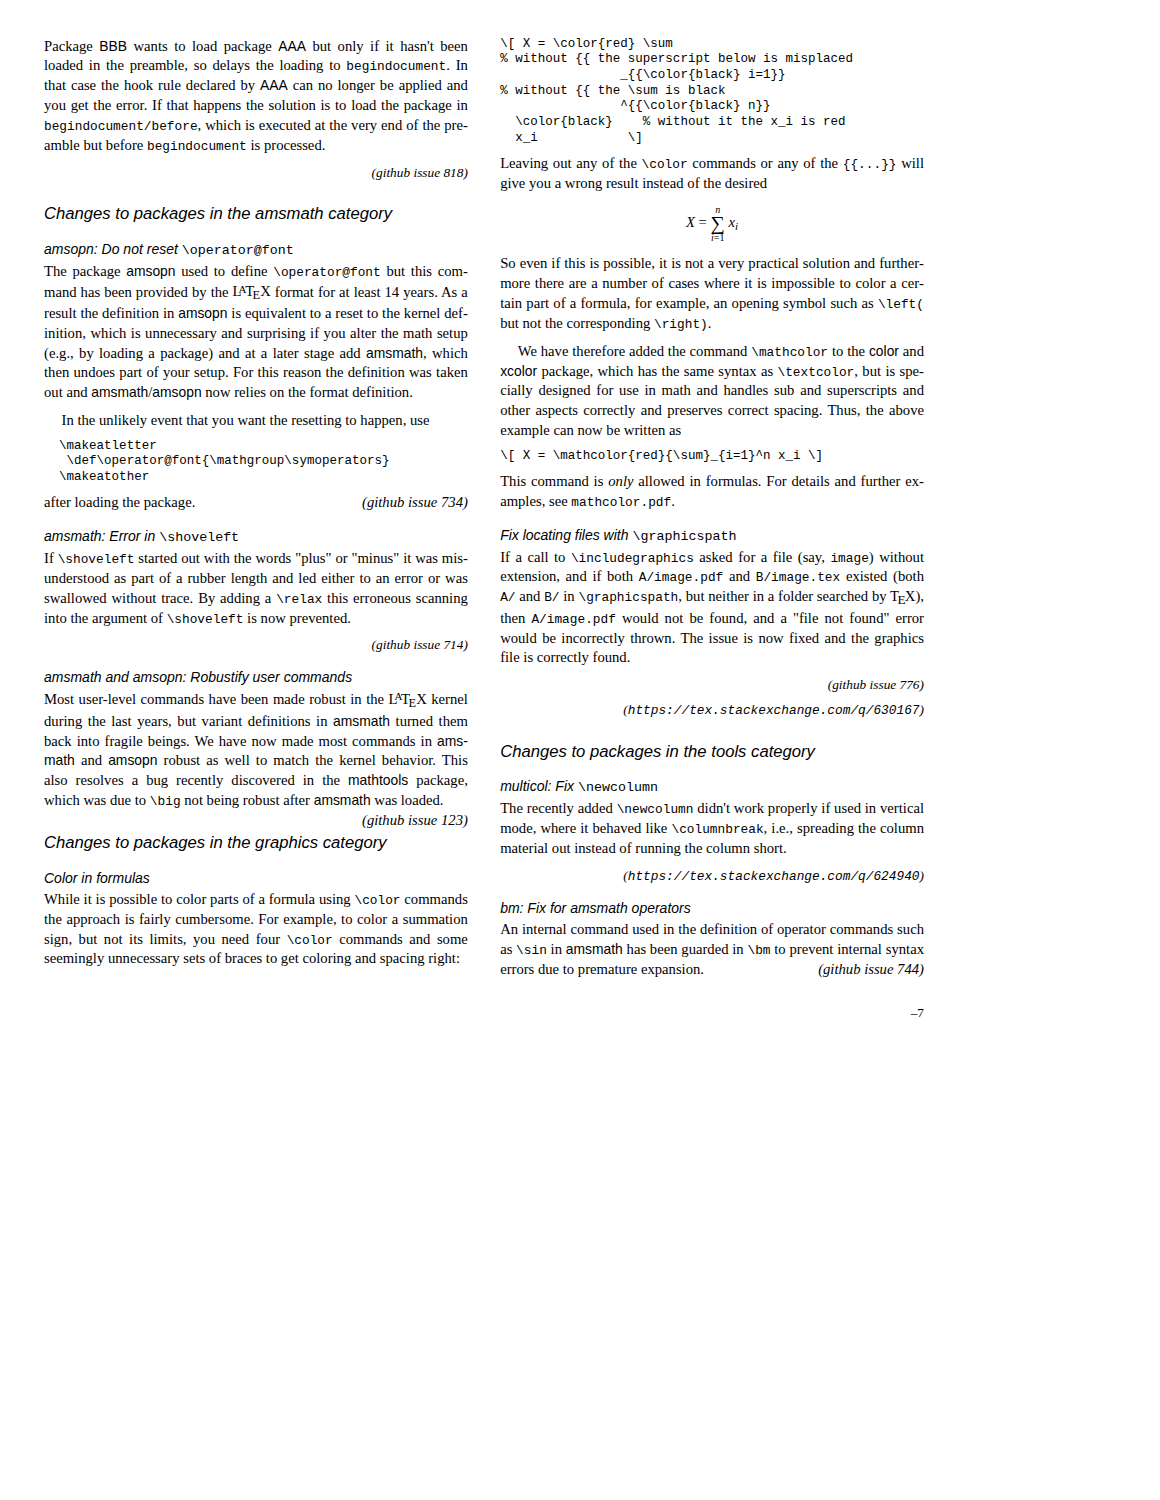Package BBB wants to load package AAA but only if it hasn't been loaded in the preamble, so delays the loading to begindocument. In that case the hook rule declared by AAA can no longer be applied and you get the error. If that happens the solution is to load the package in begindocument/before, which is executed at the very end of the preamble but before begindocument is processed.
(github issue 818)
Changes to packages in the amsmath category
amsopn: Do not reset \operator@font
The package amsopn used to define \operator@font but this command has been provided by the LATEX format for at least 14 years. As a result the definition in amsopn is equivalent to a reset to the kernel definition, which is unnecessary and surprising if you alter the math setup (e.g., by loading a package) and at a later stage add amsmath, which then undoes part of your setup. For this reason the definition was taken out and amsmath/amsopn now relies on the format definition.
In the unlikely event that you want the resetting to happen, use
\makeatletter
 \def\operator@font{\mathgroup\symoperators}
\makeatother
after loading the package. (github issue 734)
amsmath: Error in \shoveleft
If \shoveleft started out with the words "plus" or "minus" it was misunderstood as part of a rubber length and led either to an error or was swallowed without trace. By adding a \relax this erroneous scanning into the argument of \shoveleft is now prevented.
(github issue 714)
amsmath and amsopn: Robustify user commands
Most user-level commands have been made robust in the LATEX kernel during the last years, but variant definitions in amsmath turned them back into fragile beings. We have now made most commands in amsmath and amsopn robust as well to match the kernel behavior. This also resolves a bug recently discovered in the mathtools package, which was due to \big not being robust after amsmath was loaded. (github issue 123)
Changes to packages in the graphics category
Color in formulas
While it is possible to color parts of a formula using \color commands the approach is fairly cumbersome. For example, to color a summation sign, but not its limits, you need four \color commands and some seemingly unnecessary sets of braces to get coloring and spacing right:
\[ X = \color{red} \sum
% without {{ the superscript below is misplaced
                _{{\color{black} i=1}}
% without {{ the \sum is black
                ^{{\color{black} n}}
  \color{black}    % without it the x_i is red
  x_i            \]
Leaving out any of the \color commands or any of the {{...}} will give you a wrong result instead of the desired
X = n ∑ i=1 xi
So even if this is possible, it is not a very practical solution and furthermore there are a number of cases where it is impossible to color a certain part of a formula, for example, an opening symbol such as \left( but not the corresponding \right).
We have therefore added the command \mathcolor to the color and xcolor package, which has the same syntax as \textcolor, but is specially designed for use in math and handles sub and superscripts and other aspects correctly and preserves correct spacing. Thus, the above example can now be written as
\[ X = \mathcolor{red}{\sum}_{i=1}^n x_i \]
This command is only allowed in formulas. For details and further examples, see mathcolor.pdf.
Fix locating files with \graphicspath
If a call to \includegraphics asked for a file (say, image) without extension, and if both A/image.pdf and B/image.tex existed (both A/ and B/ in \graphicspath, but neither in a folder searched by TEX), then A/image.pdf would not be found, and a "file not found" error would be incorrectly thrown. The issue is now fixed and the graphics file is correctly found.
(github issue 776)
(https://tex.stackexchange.com/q/630167)
Changes to packages in the tools category
multicol: Fix \newcolumn
The recently added \newcolumn didn't work properly if used in vertical mode, where it behaved like \columnbreak, i.e., spreading the column material out instead of running the column short.
(https://tex.stackexchange.com/q/624940)
bm: Fix for amsmath operators
An internal command used in the definition of operator commands such as \sin in amsmath has been guarded in \bm to prevent internal syntax errors due to premature expansion. (github issue 744)
–7